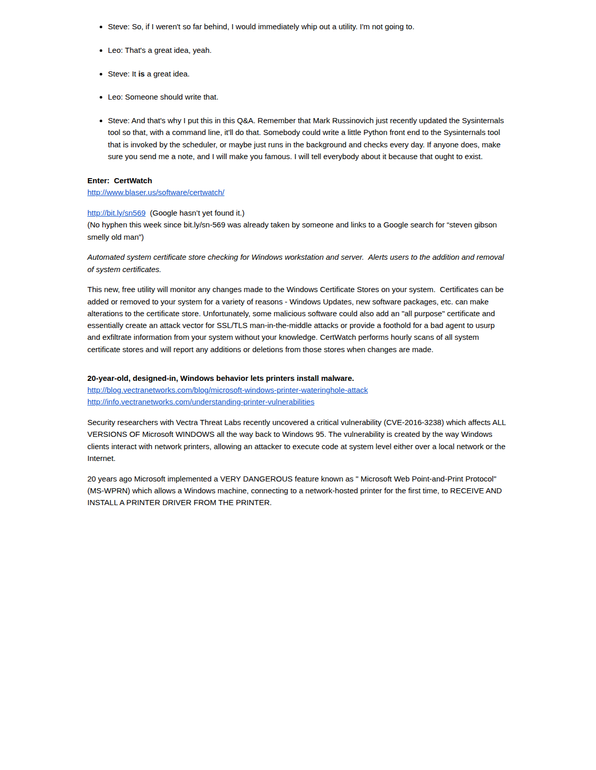Steve: So, if I weren't so far behind, I would immediately whip out a utility. I'm not going to.
Leo: That's a great idea, yeah.
Steve: It is a great idea.
Leo: Someone should write that.
Steve: And that's why I put this in this Q&A. Remember that Mark Russinovich just recently updated the Sysinternals tool so that, with a command line, it'll do that. Somebody could write a little Python front end to the Sysinternals tool that is invoked by the scheduler, or maybe just runs in the background and checks every day. If anyone does, make sure you send me a note, and I will make you famous. I will tell everybody about it because that ought to exist.
Enter: CertWatch
http://www.blaser.us/software/certwatch/
http://bit.ly/sn569 (Google hasn’t yet found it.)
(No hyphen this week since bit.ly/sn-569 was already taken by someone and links to a Google search for “steven gibson smelly old man”)
Automated system certificate store checking for Windows workstation and server. Alerts users to the addition and removal of system certificates.
This new, free utility will monitor any changes made to the Windows Certificate Stores on your system. Certificates can be added or removed to your system for a variety of reasons - Windows Updates, new software packages, etc. can make alterations to the certificate store. Unfortunately, some malicious software could also add an "all purpose" certificate and essentially create an attack vector for SSL/TLS man-in-the-middle attacks or provide a foothold for a bad agent to usurp and exfiltrate information from your system without your knowledge. CertWatch performs hourly scans of all system certificate stores and will report any additions or deletions from those stores when changes are made.
20-year-old, designed-in, Windows behavior lets printers install malware.
http://blog.vectranetworks.com/blog/microsoft-windows-printer-wateringhole-attack http://info.vectranetworks.com/understanding-printer-vulnerabilities
Security researchers with Vectra Threat Labs recently uncovered a critical vulnerability (CVE-2016-3238) which affects ALL VERSIONS OF Microsoft WINDOWS all the way back to Windows 95. The vulnerability is created by the way Windows clients interact with network printers, allowing an attacker to execute code at system level either over a local network or the Internet.
20 years ago Microsoft implemented a VERY DANGEROUS feature known as " Microsoft Web Point-and-Print Protocol" (MS-WPRN) which allows a Windows machine, connecting to a network-hosted printer for the first time, to RECEIVE AND INSTALL A PRINTER DRIVER FROM THE PRINTER.